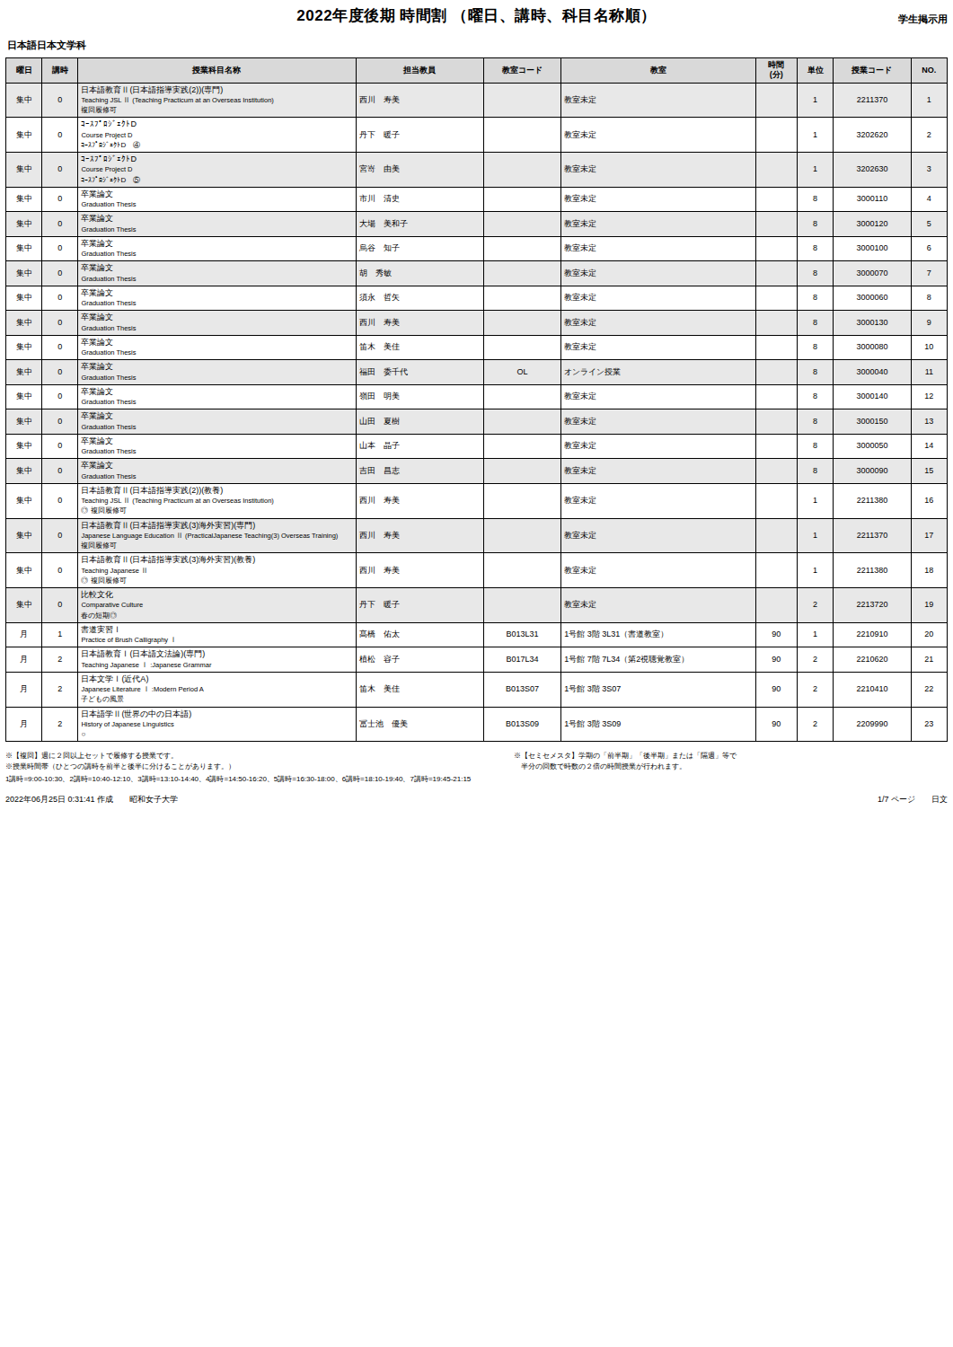2022年度後期 時間割 （曜日、講時、科目名称順）
学生掲示用
日本語日本文学科
| 曜日 | 講時 | 授業科目名称 | 担当教員 | 教室コード | 教室 | 時間 (分) | 単位 | 授業コード | NO. |
| --- | --- | --- | --- | --- | --- | --- | --- | --- | --- |
| 集中 | 0 | 日本語教育Ⅱ(日本語指導実践(2))(専門) Teaching JSL Ⅱ (Teaching Practicum at an Overseas Institution) 複回履修可 | 西川 寿美 | | 教室未定 | | 1 | 2211370 | 1 |
| 集中 | 0 | ｺｰｽﾌﾟﾛｼﾞｪｸﾄD Course Project D ｺｰｽﾌﾟﾛｼﾞｪｸﾄD ④ | 丹下 暖子 | | 教室未定 | | 1 | 3202620 | 2 |
| 集中 | 0 | ｺｰｽﾌﾟﾛｼﾞｪｸﾄD Course Project D ｺｰｽﾌﾟﾛｼﾞｪｸﾄD ⑤ | 宮嵜 由美 | | 教室未定 | | 1 | 3202630 | 3 |
| 集中 | 0 | 卒業論文 Graduation Thesis | 市川 清史 | | 教室未定 | | 8 | 3000110 | 4 |
| 集中 | 0 | 卒業論文 Graduation Thesis | 大場 美和子 | | 教室未定 | | 8 | 3000120 | 5 |
| 集中 | 0 | 卒業論文 Graduation Thesis | 烏谷 知子 | | 教室未定 | | 8 | 3000100 | 6 |
| 集中 | 0 | 卒業論文 Graduation Thesis | 胡 秀敏 | | 教室未定 | | 8 | 3000070 | 7 |
| 集中 | 0 | 卒業論文 Graduation Thesis | 須永 哲矢 | | 教室未定 | | 8 | 3000060 | 8 |
| 集中 | 0 | 卒業論文 Graduation Thesis | 西川 寿美 | | 教室未定 | | 8 | 3000130 | 9 |
| 集中 | 0 | 卒業論文 Graduation Thesis | 笛木 美佳 | | 教室未定 | | 8 | 3000080 | 10 |
| 集中 | 0 | 卒業論文 Graduation Thesis | 福田 委千代 | OL | オンライン授業 | | 8 | 3000040 | 11 |
| 集中 | 0 | 卒業論文 Graduation Thesis | 嶺田 明美 | | 教室未定 | | 8 | 3000140 | 12 |
| 集中 | 0 | 卒業論文 Graduation Thesis | 山田 夏樹 | | 教室未定 | | 8 | 3000150 | 13 |
| 集中 | 0 | 卒業論文 Graduation Thesis | 山本 晶子 | | 教室未定 | | 8 | 3000050 | 14 |
| 集中 | 0 | 卒業論文 Graduation Thesis | 吉田 昌志 | | 教室未定 | | 8 | 3000090 | 15 |
| 集中 | 0 | 日本語教育Ⅱ(日本語指導実践(2))(教養) Teaching JSL Ⅱ (Teaching Practicum at an Overseas Institution) ◎ 複回履修可 | 西川 寿美 | | 教室未定 | | 1 | 2211380 | 16 |
| 集中 | 0 | 日本語教育Ⅱ(日本語指導実践(3)海外実習)(専門) Japanese Language Education Ⅱ (PracticalJapanese Teaching(3) Overseas Training) 複回履修可 | 西川 寿美 | | 教室未定 | | 1 | 2211370 | 17 |
| 集中 | 0 | 日本語教育Ⅱ(日本語指導実践(3)海外実習)(教養) Teaching Japanese Ⅱ ◎ 複回履修可 | 西川 寿美 | | 教室未定 | | 1 | 2211380 | 18 |
| 集中 | 0 | 比較文化 Comparative Culture 春の短期◎ | 丹下 暖子 | | 教室未定 | | 2 | 2213720 | 19 |
| 月 | 1 | 書道実習Ⅰ Practice of Brush Calligraphy Ⅰ | 髙橋 佑太 | B013L31 | 1号館 3階 3L31（書道教室） | 90 | 1 | 2210910 | 20 |
| 月 | 2 | 日本語教育Ⅰ(日本語文法論)(専門) Teaching Japanese Ⅰ :Japanese Grammar | 植松 容子 | B017L34 | 1号館 7階 7L34（第2視聴覚教室） | 90 | 2 | 2210620 | 21 |
| 月 | 2 | 日本文学Ⅰ(近代A) Japanese Literature Ⅰ :Modern Period A 子どもの風景 | 笛木 美佳 | B013S07 | 1号館 3階 3S07 | 90 | 2 | 2210410 | 22 |
| 月 | 2 | 日本語学Ⅱ(世界の中の日本語) History of Japanese Linguistics ○ | 冨士池 優美 | B013S09 | 1号館 3階 3S09 | 90 | 2 | 2209990 | 23 |
※【複回】週に２回以上セットで履修する授業です。
※授業時間帯（ひとつの講時を前半と後半に分けることがあります。）
※【セミセメスタ】学期の「前半期」「後半期」または「隔週」等で
　半分の回数で時数の２倍の時間授業が行われます。
1講時=9:00-10:30、2講時=10:40-12:10、3講時=13:10-14:40、4講時=14:50-16:20、5講時=16:30-18:00、6講時=18:10-19:40、7講時=19:45-21:15
2022年06月25日 0:31:41 作成　　昭和女子大学
1/7 ページ　　日文